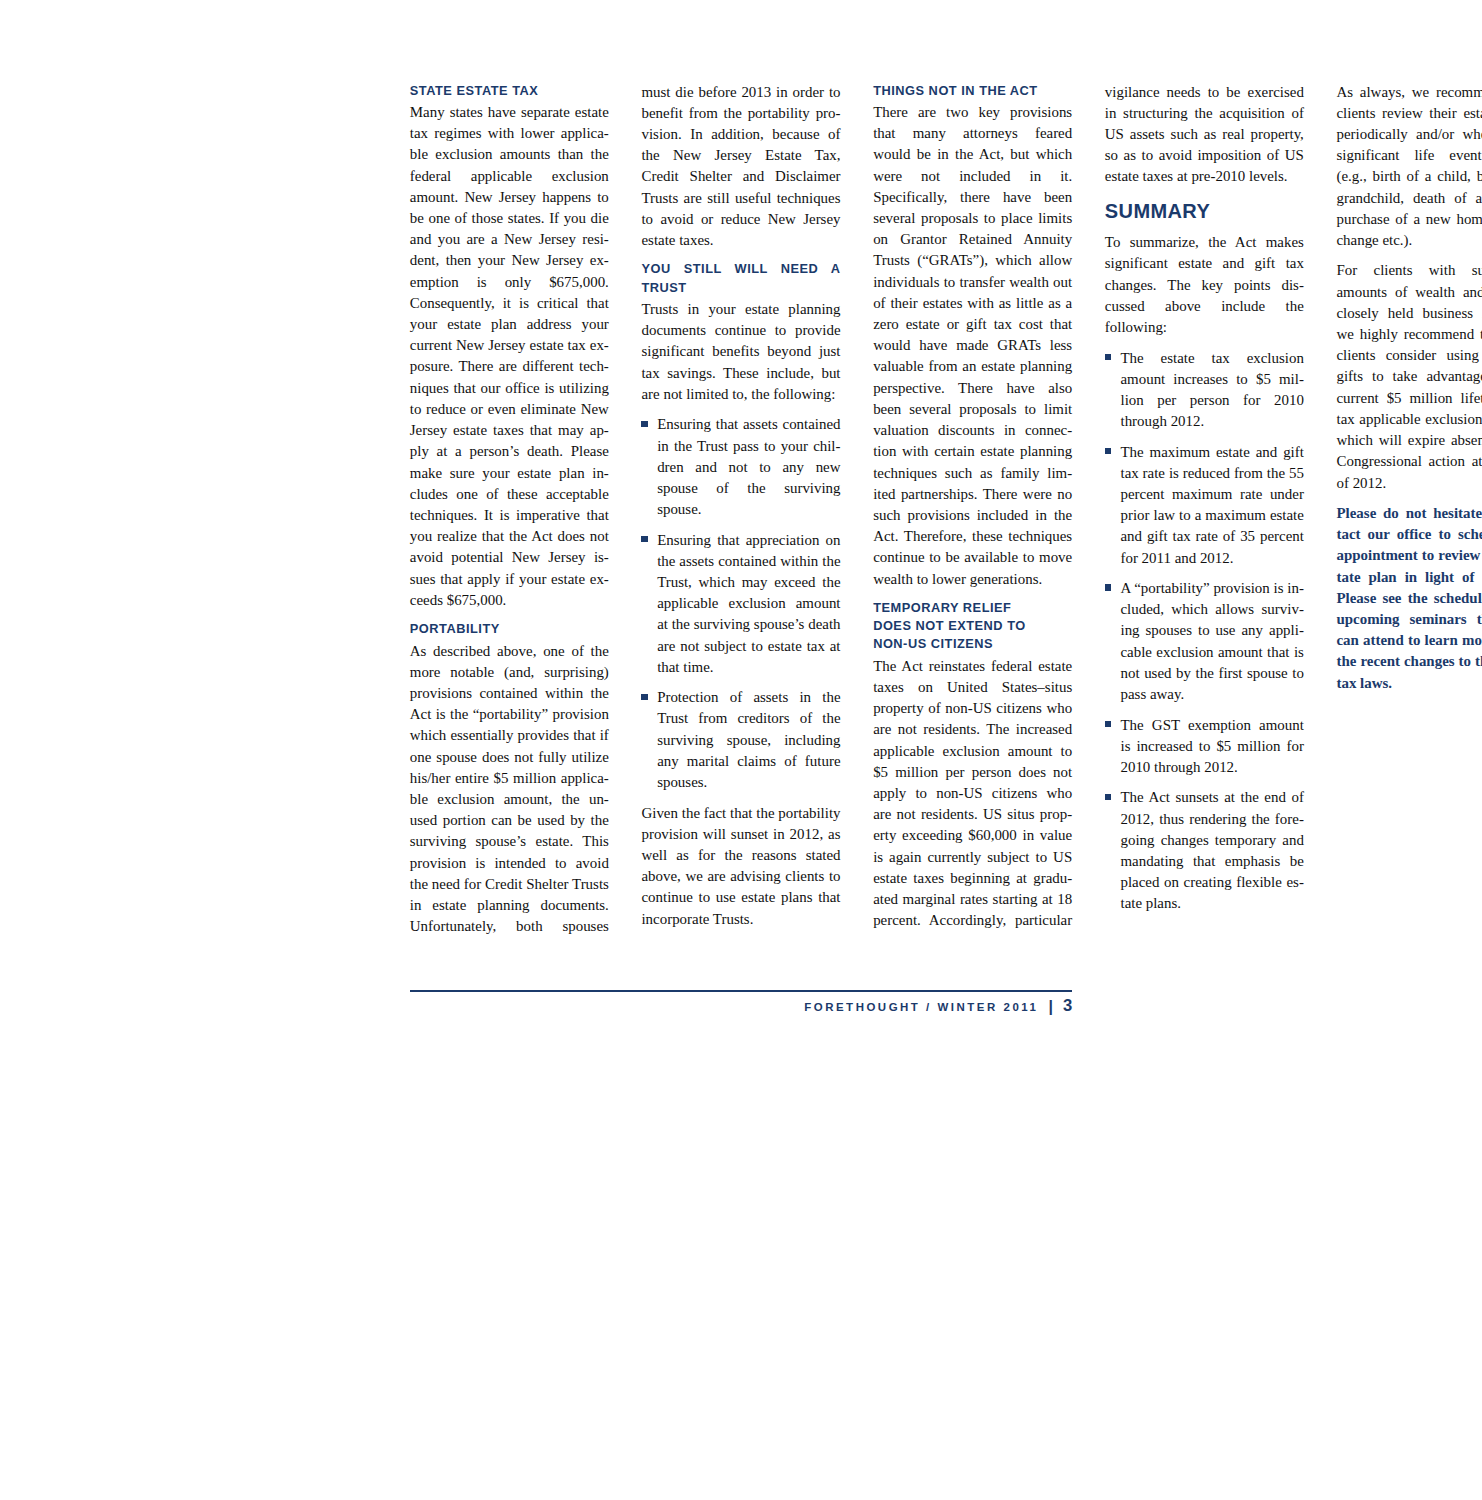State Estate Tax
Many states have separate estate tax regimes with lower applicable exclusion amounts than the federal applicable exclusion amount. New Jersey happens to be one of those states. If you die and you are a New Jersey resident, then your New Jersey exemption is only $675,000. Consequently, it is critical that your estate plan address your current New Jersey estate tax exposure. There are different techniques that our office is utilizing to reduce or even eliminate New Jersey estate taxes that may apply at a person’s death. Please make sure your estate plan includes one of these acceptable techniques. It is imperative that you realize that the Act does not avoid potential New Jersey issues that apply if your estate exceeds $675,000.
Portability
As described above, one of the more notable (and, surprising) provisions contained within the Act is the “portability” provision which essentially provides that if one spouse does not fully utilize his/her entire $5 million applicable exclusion amount, the unused portion can be used by the surviving spouse’s estate. This provision is intended to avoid the need for Credit Shelter Trusts in estate planning documents. Unfortunately, both spouses must die before 2013 in order to benefit from the portability provision. In addition, because of the New Jersey Estate Tax, Credit Shelter and Disclaimer Trusts are still useful techniques to avoid or reduce New Jersey estate taxes.
You Still Will Need a Trust
Trusts in your estate planning documents continue to provide significant benefits beyond just tax savings. These include, but are not limited to, the following:
Ensuring that assets contained in the Trust pass to your children and not to any new spouse of the surviving spouse.
Ensuring that appreciation on the assets contained within the Trust, which may exceed the applicable exclusion amount at the surviving spouse’s death are not subject to estate tax at that time.
Protection of assets in the Trust from creditors of the surviving spouse, including any marital claims of future spouses.
Given the fact that the portability provision will sunset in 2012, as well as for the reasons stated above, we are advising clients to continue to use estate plans that incorporate Trusts.
Things Not in the Act
There are two key provisions that many attorneys feared would be in the Act, but which were not included in it. Specifically, there have been several proposals to place limits on Grantor Retained Annuity Trusts (“GRATs”), which allow individuals to transfer wealth out of their estates with as little as a zero estate or gift tax cost that would have made GRATs less valuable from an estate planning perspective. There have also been several proposals to limit valuation discounts in connection with certain estate planning techniques such as family limited partnerships. There were no such provisions included in the Act. Therefore, these techniques continue to be available to move wealth to lower generations.
Temporary Relief
Does Not Extend to
Non-US Citizens
The Act reinstates federal estate taxes on United States–situs property of non-US citizens who are not residents. The increased applicable exclusion amount to $5 million per person does not apply to non-US citizens who are not residents. US situs property exceeding $60,000 in value is again currently subject to US estate taxes beginning at graduated marginal rates starting at 18 percent. Accordingly, particular vigilance needs to be exercised in structuring the acquisition of US assets such as real property, so as to avoid imposition of US estate taxes at pre-2010 levels.
Summary
To summarize, the Act makes significant estate and gift tax changes. The key points discussed above include the following:
The estate tax exclusion amount increases to $5 million per person for 2010 through 2012.
The maximum estate and gift tax rate is reduced from the 55 percent maximum rate under prior law to a maximum estate and gift tax rate of 35 percent for 2011 and 2012.
A “portability” provision is included, which allows surviving spouses to use any applicable exclusion amount that is not used by the first spouse to pass away.
The GST exemption amount is increased to $5 million for 2010 through 2012.
The Act sunsets at the end of 2012, thus rendering the foregoing changes temporary and mandating that emphasis be placed on creating flexible estate plans.
As always, we recommend that clients review their estate plans periodically and/or whenever a significant life event occurs (e.g., birth of a child, birth of a grandchild, death of a spouse, purchase of a new home, health change etc.).
For clients with substantial amounts of wealth and/or with closely held business interests, we highly recommend that such clients consider using lifetime gifts to take advantage of the current $5 million lifetime gift tax applicable exclusion amount, which will expire absent further Congressional action at the end of 2012.
Please do not hesitate to contact our office to schedule an appointment to review your estate plan in light of the Act. Please see the schedule of our upcoming seminars that you can attend to learn more about the recent changes to the estate tax laws.
Forethought / Winter 2011 | 3